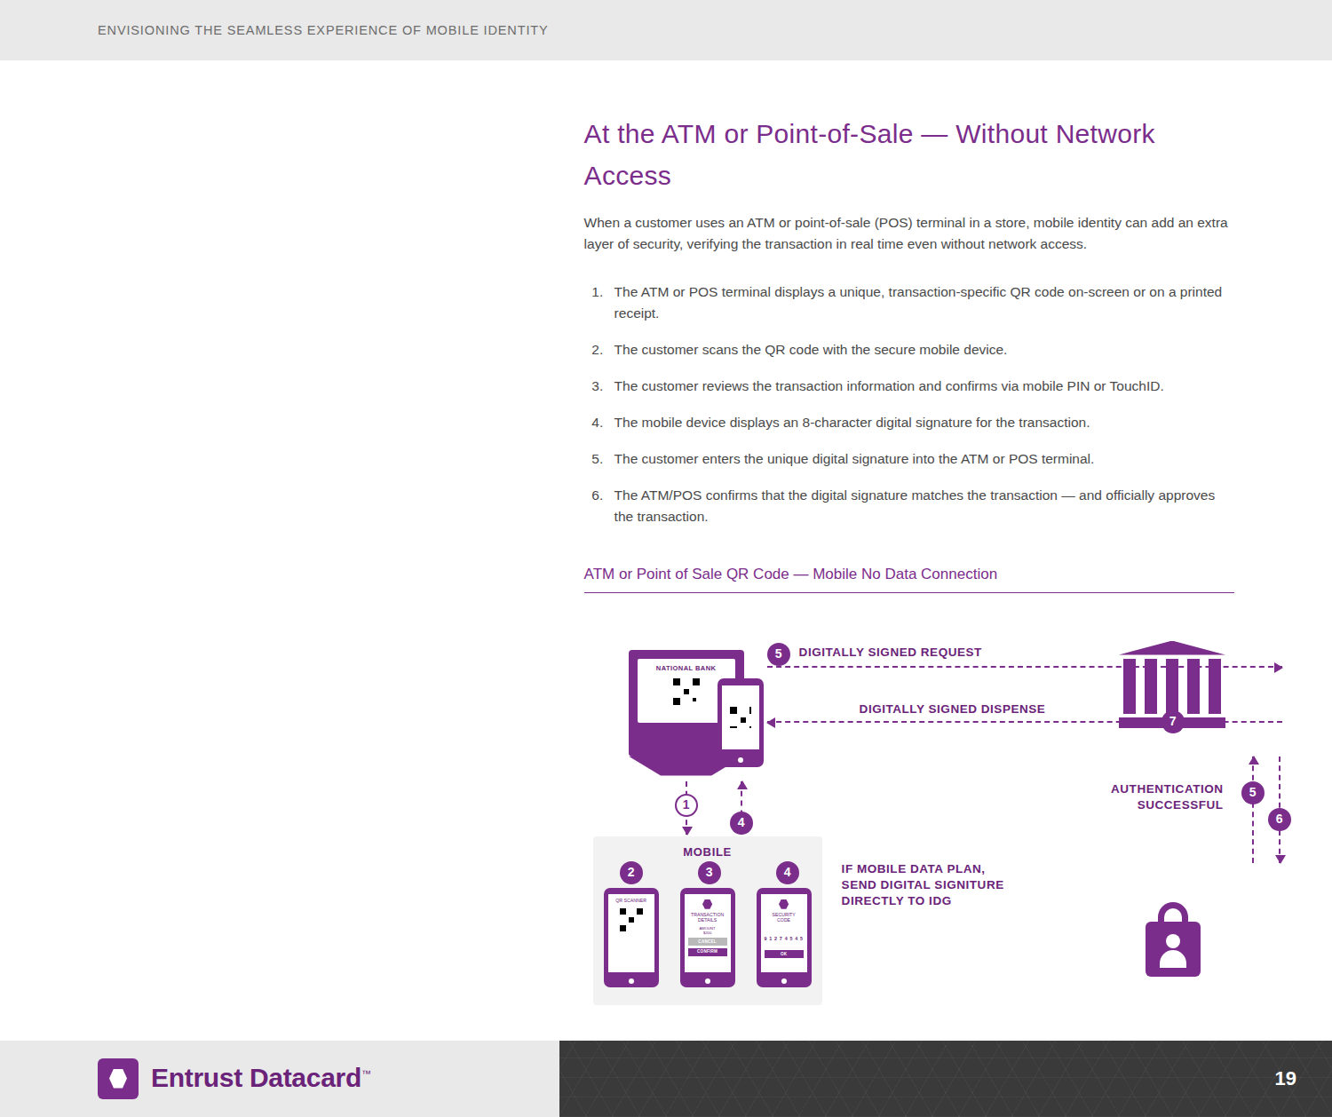Envisioning the Seamless Experience of Mobile Identity
At the ATM or Point-of-Sale — Without Network Access
When a customer uses an ATM or point-of-sale (POS) terminal in a store, mobile identity can add an extra layer of security, verifying the transaction in real time even without network access.
The ATM or POS terminal displays a unique, transaction-specific QR code on-screen or on a printed receipt.
The customer scans the QR code with the secure mobile device.
The customer reviews the transaction information and confirms via mobile PIN or TouchID.
The mobile device displays an 8-character digital signature for the transaction.
The customer enters the unique digital signature into the ATM or POS terminal.
The ATM/POS confirms that the digital signature matches the transaction — and officially approves the transaction.
ATM or Point of Sale QR Code — Mobile No Data Connection
NATIONAL BANK
MOBILE
QR SCANNER
TRANSACTION
DETAILS
AMOUNT
$200
CANCEL
CONFIRM
SECURITY
CODE
9 1 2 7 4 5 4 5
OK
5
7
1
4
2
3
4
5
6
Digitally Signed Request
Digitally Signed Dispense
Authentication
Successful
If Mobile Data Plan,
Send Digital Signiture
Directly to IDG
Entrust Datacard™
19